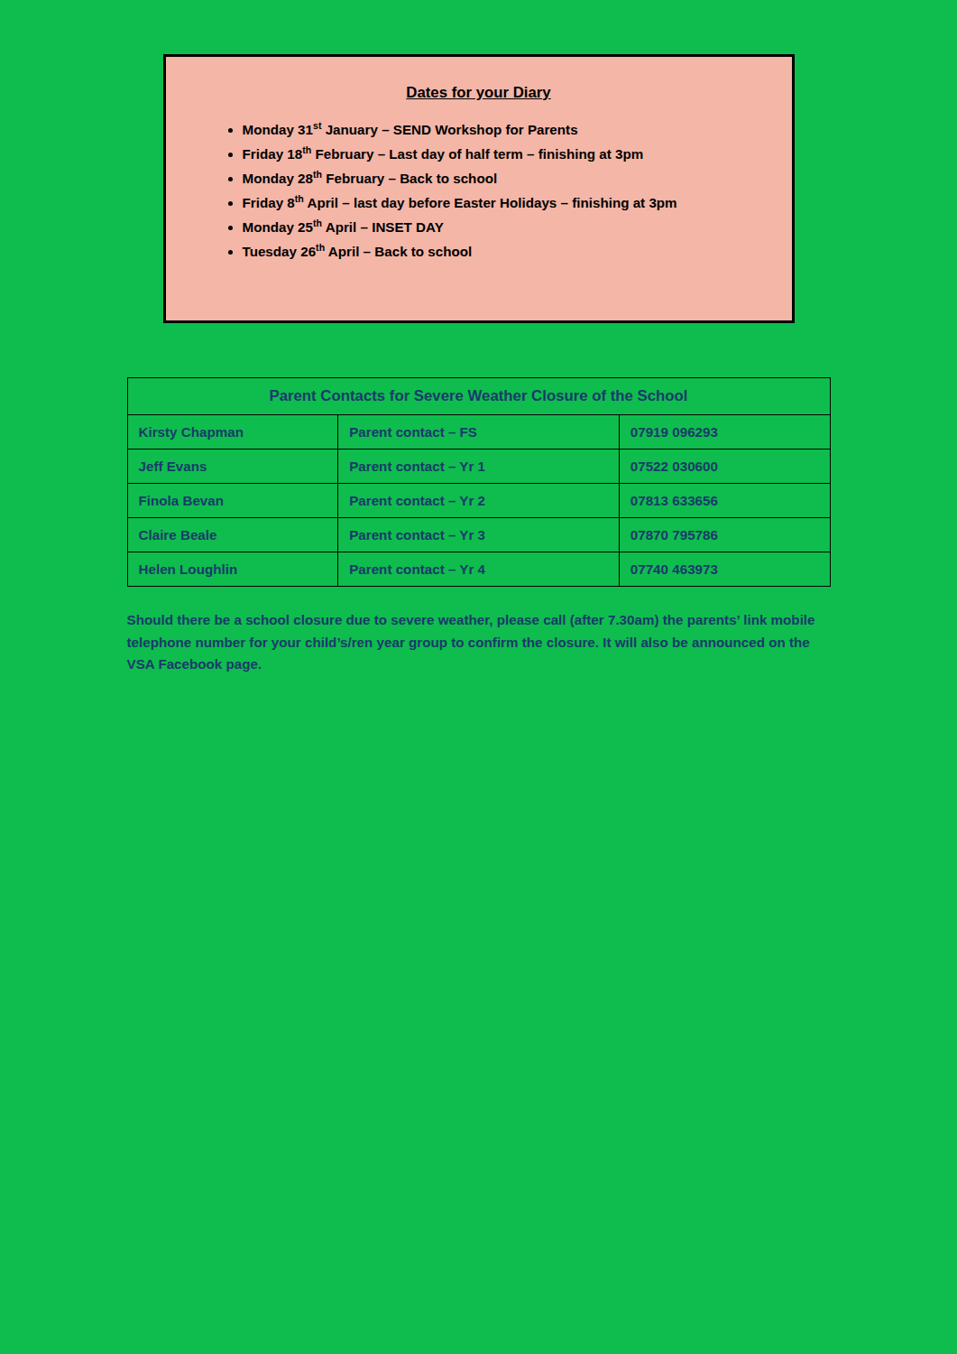Dates for your Diary
Monday 31st January – SEND Workshop for Parents
Friday 18th February – Last day of half term – finishing at 3pm
Monday 28th February – Back to school
Friday 8th April – last day before Easter Holidays – finishing at 3pm
Monday 25th April – INSET DAY
Tuesday 26th April – Back to school
Parent Contacts for Severe Weather Closure of the School
| Kirsty Chapman | Parent contact – FS | 07919 096293 |
| Jeff Evans | Parent contact – Yr 1 | 07522 030600 |
| Finola Bevan | Parent contact – Yr 2 | 07813 633656 |
| Claire Beale | Parent contact – Yr 3 | 07870 795786 |
| Helen Loughlin | Parent contact – Yr 4 | 07740 463973 |
Should there be a school closure due to severe weather, please call (after 7.30am) the parents’ link mobile telephone number for your child’s/ren year group to confirm the closure. It will also be announced on the VSA Facebook page.